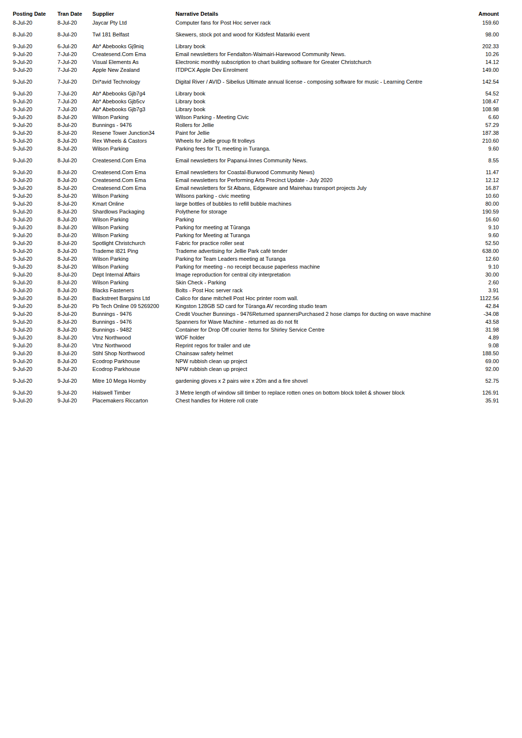| Posting Date | Tran Date | Supplier | Narrative Details | Amount |
| --- | --- | --- | --- | --- |
| 8-Jul-20 | 8-Jul-20 | Jaycar Pty Ltd | Computer fans for Post Hoc server rack | 159.60 |
| 8-Jul-20 | 8-Jul-20 | Twl 181 Belfast | Skewers, stock pot and wood for Kidsfest Matariki event | 98.00 |
| 9-Jul-20 | 6-Jul-20 | Ab* Abebooks Gj9niq | Library book | 202.33 |
| 9-Jul-20 | 7-Jul-20 | Createsend.Com Ema | Email newsletters for Fendalton-Waimairi-Harewood Community News. | 10.26 |
| 9-Jul-20 | 7-Jul-20 | Visual Elements As | Electronic monthly subscription to chart building software for Greater Christchurch | 14.12 |
| 9-Jul-20 | 7-Jul-20 | Apple New Zealand | ITDPCX Apple Dev Enrolment | 149.00 |
| 9-Jul-20 | 7-Jul-20 | Dri*avid Technology | Digital River / AVID - Sibelius Ultimate annual license - composing software for music - Learning Centre | 142.54 |
| 9-Jul-20 | 7-Jul-20 | Ab* Abebooks Gjb7g4 | Library book | 54.52 |
| 9-Jul-20 | 7-Jul-20 | Ab* Abebooks Gjb5cv | Library book | 108.47 |
| 9-Jul-20 | 7-Jul-20 | Ab* Abebooks Gjb7g3 | Library book | 108.98 |
| 9-Jul-20 | 8-Jul-20 | Wilson Parking | Wilson Parking - Meeting Civic | 6.60 |
| 9-Jul-20 | 8-Jul-20 | Bunnings - 9476 | Rollers for Jellie | 57.29 |
| 9-Jul-20 | 8-Jul-20 | Resene Tower Junction34 | Paint for Jellie | 187.38 |
| 9-Jul-20 | 8-Jul-20 | Rex Wheels & Castors | Wheels for Jellie group fit trolleys | 210.60 |
| 9-Jul-20 | 8-Jul-20 | Wilson Parking | Parking fees for TL meeting in Turanga. | 9.60 |
| 9-Jul-20 | 8-Jul-20 | Createsend.Com Ema | Email newsletters for Papanui-Innes Community News. | 8.55 |
| 9-Jul-20 | 8-Jul-20 | Createsend.Com Ema | Email newsletters for Coastal-Burwood Community News) | 11.47 |
| 9-Jul-20 | 8-Jul-20 | Createsend.Com Ema | Email newsletters for Performing Arts Precinct Update - July 2020 | 12.12 |
| 9-Jul-20 | 8-Jul-20 | Createsend.Com Ema | Email newsletters for St Albans, Edgeware and Mairehau transport projects July | 16.87 |
| 9-Jul-20 | 8-Jul-20 | Wilson Parking | Wilsons parking - civic meeting | 10.60 |
| 9-Jul-20 | 8-Jul-20 | Kmart Online | large bottles of bubbles to refill bubble machines | 80.00 |
| 9-Jul-20 | 8-Jul-20 | Shardlows Packaging | Polythene for storage | 190.59 |
| 9-Jul-20 | 8-Jul-20 | Wilson Parking | Parking | 16.60 |
| 9-Jul-20 | 8-Jul-20 | Wilson Parking | Parking for meeting at Tūranga | 9.10 |
| 9-Jul-20 | 8-Jul-20 | Wilson Parking | Parking for Meeting at Turanga | 9.60 |
| 9-Jul-20 | 8-Jul-20 | Spotlight Christchurch | Fabric for practice roller seat | 52.50 |
| 9-Jul-20 | 8-Jul-20 | Trademe I821 Ping | Trademe advertising for Jellie Park café tender | 638.00 |
| 9-Jul-20 | 8-Jul-20 | Wilson Parking | Parking for Team Leaders meeting at Turanga | 12.60 |
| 9-Jul-20 | 8-Jul-20 | Wilson Parking | Parking for meeting - no receipt because paperless machine | 9.10 |
| 9-Jul-20 | 8-Jul-20 | Dept Internal Affairs | Image reproduction for central city interpretation | 30.00 |
| 9-Jul-20 | 8-Jul-20 | Wilson Parking | Skin Check - Parking | 2.60 |
| 9-Jul-20 | 8-Jul-20 | Blacks Fasteners | Bolts - Post Hoc server rack | 3.91 |
| 9-Jul-20 | 8-Jul-20 | Backstreet Bargains Ltd | Calico for dane mitchell Post Hoc printer room wall. | 1122.56 |
| 9-Jul-20 | 8-Jul-20 | Pb Tech Online 09 5269200 | Kingston 128GB SD card for Tūranga AV recording studio team | 42.84 |
| 9-Jul-20 | 8-Jul-20 | Bunnings - 9476 | Credit Voucher Bunnings - 9476Returned spannersPurchased 2 hose clamps for ducting on wave machine | -34.08 |
| 9-Jul-20 | 8-Jul-20 | Bunnings - 9476 | Spanners for Wave Machine - returned as do not fit | 43.58 |
| 9-Jul-20 | 8-Jul-20 | Bunnings - 9482 | Container for Drop Off courier Items for Shirley Service Centre | 31.98 |
| 9-Jul-20 | 8-Jul-20 | Vtnz Northwood | WOF holder | 4.89 |
| 9-Jul-20 | 8-Jul-20 | Vtnz Northwood | Reprint regos for trailer and ute | 9.08 |
| 9-Jul-20 | 8-Jul-20 | Stihl Shop Northwood | Chainsaw safety helmet | 188.50 |
| 9-Jul-20 | 8-Jul-20 | Ecodrop Parkhouse | NPW rubbish clean up project | 69.00 |
| 9-Jul-20 | 8-Jul-20 | Ecodrop Parkhouse | NPW rubbish clean up project | 92.00 |
| 9-Jul-20 | 9-Jul-20 | Mitre 10 Mega Hornby | gardening gloves x 2 pairs wire x 20m and a fire shovel | 52.75 |
| 9-Jul-20 | 9-Jul-20 | Halswell Timber | 3 Metre length of window sill timber to replace rotten ones on bottom block toilet & shower block | 126.91 |
| 9-Jul-20 | 9-Jul-20 | Placemakers Riccarton | Chest handles for Hotere roll crate | 35.91 |